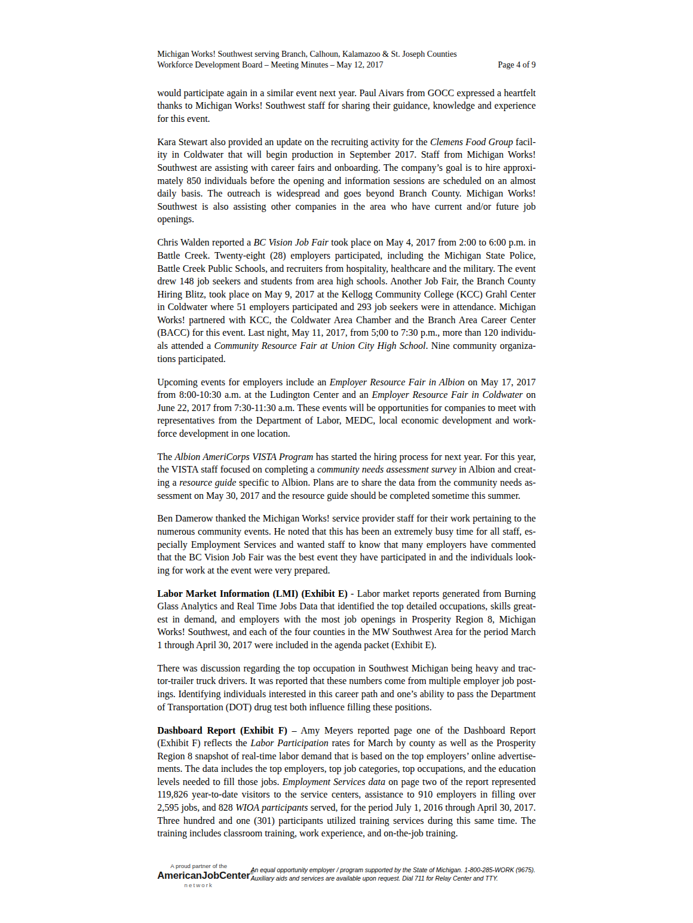Michigan Works! Southwest serving Branch, Calhoun, Kalamazoo & St. Joseph Counties
Workforce Development Board – Meeting Minutes – May 12, 2017 Page 4 of 9
would participate again in a similar event next year. Paul Aivars from GOCC expressed a heartfelt thanks to Michigan Works! Southwest staff for sharing their guidance, knowledge and experience for this event.
Kara Stewart also provided an update on the recruiting activity for the Clemens Food Group facility in Coldwater that will begin production in September 2017. Staff from Michigan Works! Southwest are assisting with career fairs and onboarding. The company’s goal is to hire approximately 850 individuals before the opening and information sessions are scheduled on an almost daily basis. The outreach is widespread and goes beyond Branch County. Michigan Works! Southwest is also assisting other companies in the area who have current and/or future job openings.
Chris Walden reported a BC Vision Job Fair took place on May 4, 2017 from 2:00 to 6:00 p.m. in Battle Creek. Twenty-eight (28) employers participated, including the Michigan State Police, Battle Creek Public Schools, and recruiters from hospitality, healthcare and the military. The event drew 148 job seekers and students from area high schools. Another Job Fair, the Branch County Hiring Blitz, took place on May 9, 2017 at the Kellogg Community College (KCC) Grahl Center in Coldwater where 51 employers participated and 293 job seekers were in attendance. Michigan Works! partnered with KCC, the Coldwater Area Chamber and the Branch Area Career Center (BACC) for this event. Last night, May 11, 2017, from 5;00 to 7:30 p.m., more than 120 individuals attended a Community Resource Fair at Union City High School. Nine community organizations participated.
Upcoming events for employers include an Employer Resource Fair in Albion on May 17, 2017 from 8:00-10:30 a.m. at the Ludington Center and an Employer Resource Fair in Coldwater on June 22, 2017 from 7:30-11:30 a.m. These events will be opportunities for companies to meet with representatives from the Department of Labor, MEDC, local economic development and workforce development in one location.
The Albion AmeriCorps VISTA Program has started the hiring process for next year. For this year, the VISTA staff focused on completing a community needs assessment survey in Albion and creating a resource guide specific to Albion. Plans are to share the data from the community needs assessment on May 30, 2017 and the resource guide should be completed sometime this summer.
Ben Damerow thanked the Michigan Works! service provider staff for their work pertaining to the numerous community events. He noted that this has been an extremely busy time for all staff, especially Employment Services and wanted staff to know that many employers have commented that the BC Vision Job Fair was the best event they have participated in and the individuals looking for work at the event were very prepared.
Labor Market Information (LMI) (Exhibit E) - Labor market reports generated from Burning Glass Analytics and Real Time Jobs Data that identified the top detailed occupations, skills greatest in demand, and employers with the most job openings in Prosperity Region 8, Michigan Works! Southwest, and each of the four counties in the MW Southwest Area for the period March 1 through April 30, 2017 were included in the agenda packet (Exhibit E).
There was discussion regarding the top occupation in Southwest Michigan being heavy and tractor-trailer truck drivers. It was reported that these numbers come from multiple employer job postings. Identifying individuals interested in this career path and one’s ability to pass the Department of Transportation (DOT) drug test both influence filling these positions.
Dashboard Report (Exhibit F) – Amy Meyers reported page one of the Dashboard Report (Exhibit F) reflects the Labor Participation rates for March by county as well as the Prosperity Region 8 snapshot of real-time labor demand that is based on the top employers’ online advertisements. The data includes the top employers, top job categories, top occupations, and the education levels needed to fill those jobs. Employment Services data on page two of the report represented 119,826 year-to-date visitors to the service centers, assistance to 910 employers in filling over 2,595 jobs, and 828 WIOA participants served, for the period July 1, 2016 through April 30, 2017. Three hundred and one (301) participants utilized training services during this same time. The training includes classroom training, work experience, and on-the-job training.
A proud partner of the
AmericanJob Center®
network
An equal opportunity employer / program supported by the State of Michigan. 1-800-285-WORK (9675).
Auxiliary aids and services are available upon request. Dial 711 for Relay Center and TTY.